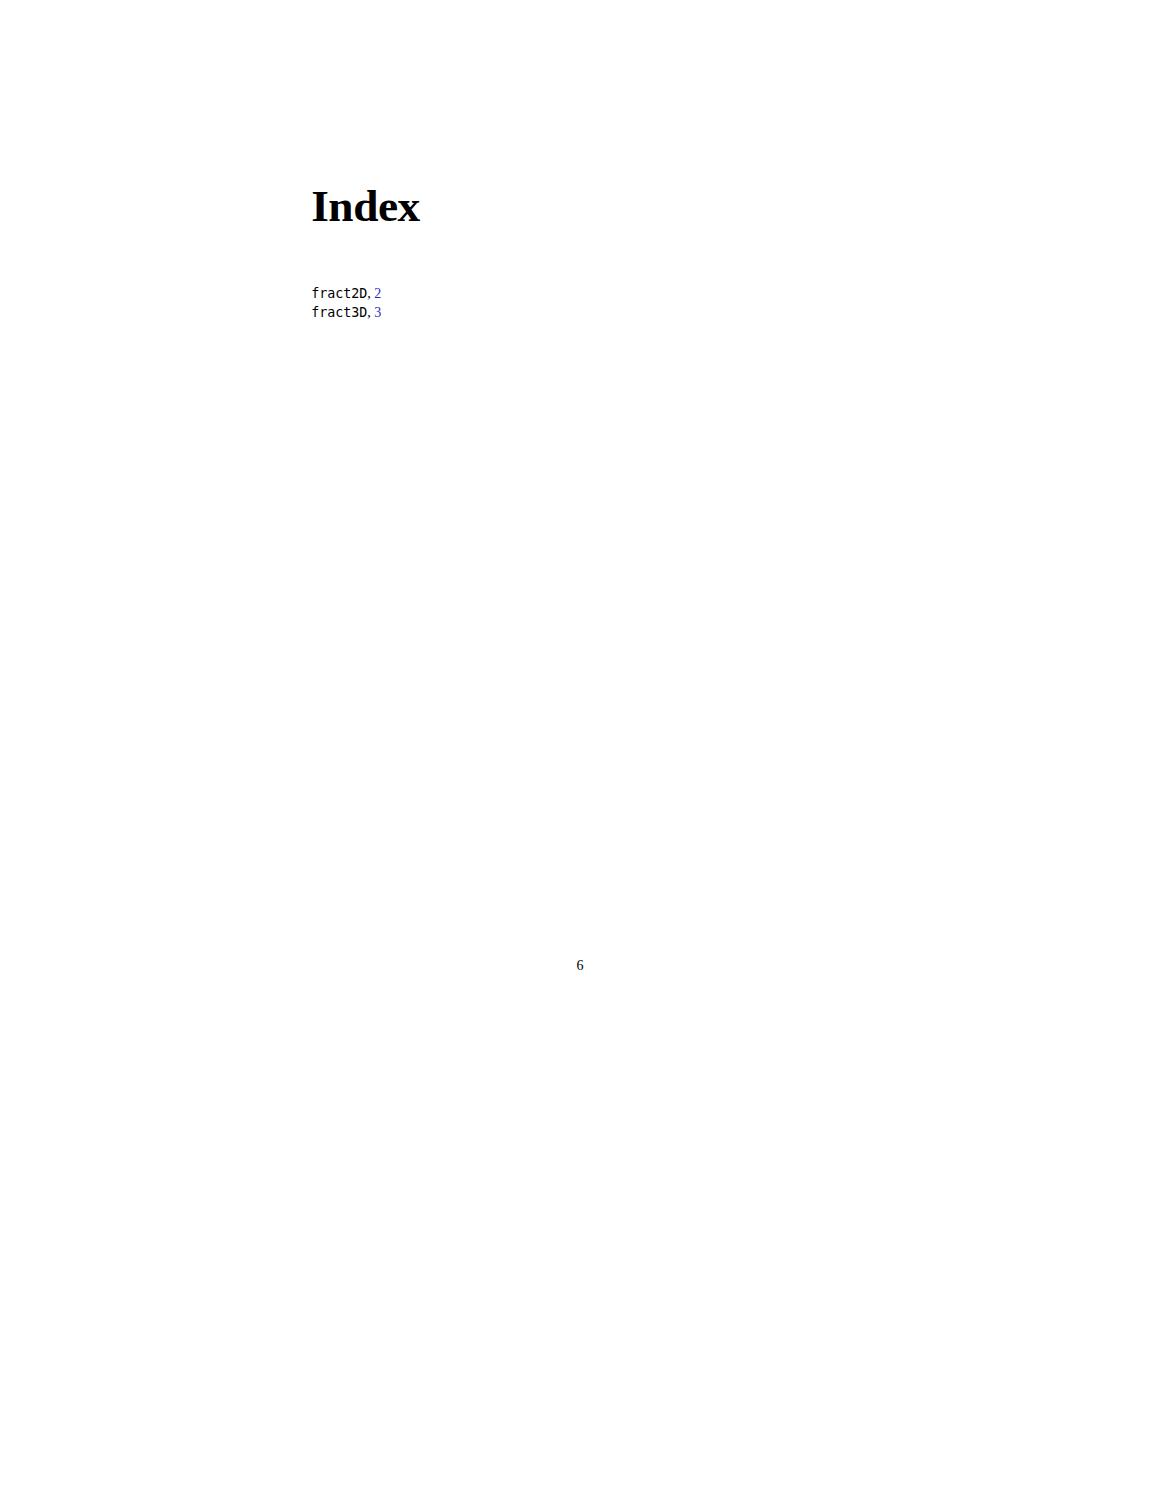Index
fract2D, 2
fract3D, 3
6